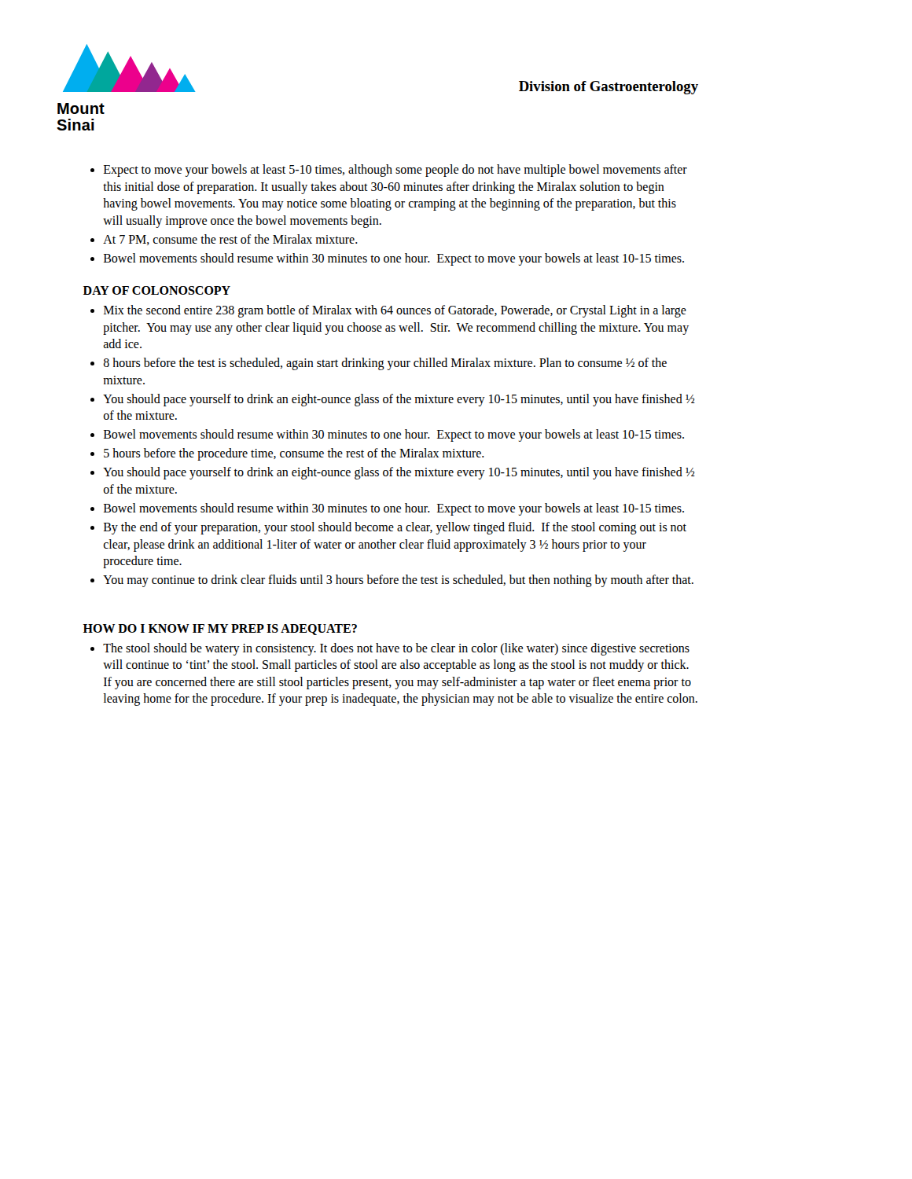Mount
Sinai
Division of Gastroenterology
Expect to move your bowels at least 5-10 times, although some people do not have multiple bowel movements after this initial dose of preparation. It usually takes about 30-60 minutes after drinking the Miralax solution to begin having bowel movements. You may notice some bloating or cramping at the beginning of the preparation, but this will usually improve once the bowel movements begin.
At 7 PM, consume the rest of the Miralax mixture.
Bowel movements should resume within 30 minutes to one hour. Expect to move your bowels at least 10-15 times.
Day of Colonoscopy
Mix the second entire 238 gram bottle of Miralax with 64 ounces of Gatorade, Powerade, or Crystal Light in a large pitcher. You may use any other clear liquid you choose as well. Stir. We recommend chilling the mixture. You may add ice.
8 hours before the test is scheduled, again start drinking your chilled Miralax mixture. Plan to consume ½ of the mixture.
You should pace yourself to drink an eight-ounce glass of the mixture every 10-15 minutes, until you have finished ½ of the mixture.
Bowel movements should resume within 30 minutes to one hour. Expect to move your bowels at least 10-15 times.
5 hours before the procedure time, consume the rest of the Miralax mixture.
You should pace yourself to drink an eight-ounce glass of the mixture every 10-15 minutes, until you have finished ½ of the mixture.
Bowel movements should resume within 30 minutes to one hour. Expect to move your bowels at least 10-15 times.
By the end of your preparation, your stool should become a clear, yellow tinged fluid. If the stool coming out is not clear, please drink an additional 1-liter of water or another clear fluid approximately 3 ½ hours prior to your procedure time.
You may continue to drink clear fluids until 3 hours before the test is scheduled, but then nothing by mouth after that.
How do I know if my prep is adequate?
The stool should be watery in consistency. It does not have to be clear in color (like water) since digestive secretions will continue to ‘tint’ the stool. Small particles of stool are also acceptable as long as the stool is not muddy or thick. If you are concerned there are still stool particles present, you may self-administer a tap water or fleet enema prior to leaving home for the procedure. If your prep is inadequate, the physician may not be able to visualize the entire colon.